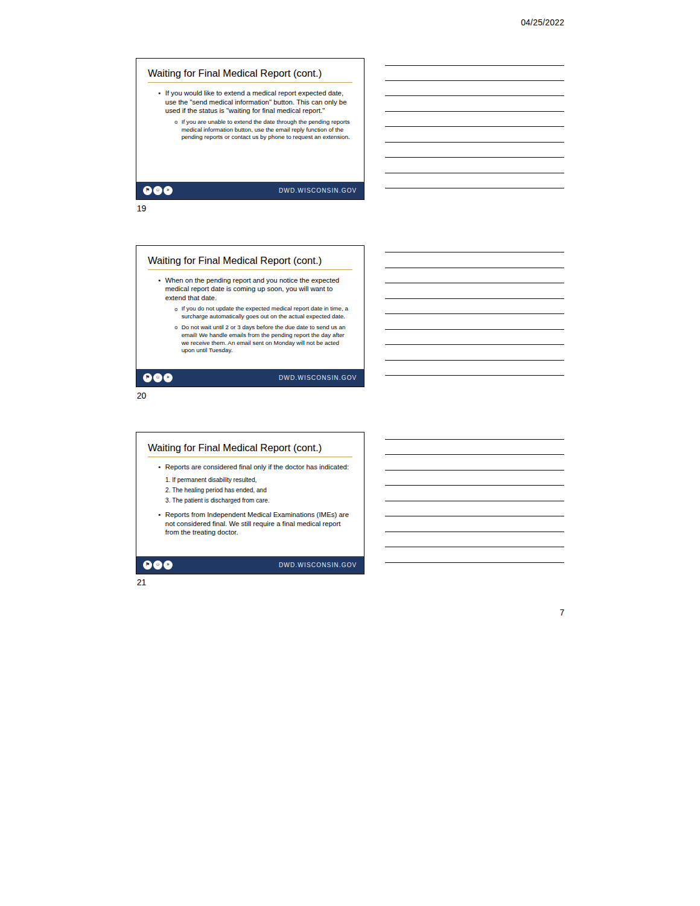04/25/2022
Waiting for Final Medical Report (cont.)
If you would like to extend a medical report expected date, use the "send medical information" button. This can only be used if the status is "waiting for final medical report."
If you are unable to extend the date through the pending reports medical information button, use the email reply function of the pending reports or contact us by phone to request an extension.
⚑☺»
DWD.WISCONSIN.GOV
19
Waiting for Final Medical Report (cont.)
When on the pending report and you notice the expected medical report date is coming up soon, you will want to extend that date.
If you do not update the expected medical report date in time, a surcharge automatically goes out on the actual expected date.
Do not wait until 2 or 3 days before the due date to send us an email! We handle emails from the pending report the day after we receive them. An email sent on Monday will not be acted upon until Tuesday.
⚑☺»
DWD.WISCONSIN.GOV
20
Waiting for Final Medical Report (cont.)
Reports are considered final only if the doctor has indicated:
If permanent disability resulted,
The healing period has ended, and
The patient is discharged from care.
Reports from Independent Medical Examinations (IMEs) are not considered final. We still require a final medical report from the treating doctor.
⚑☺»
DWD.WISCONSIN.GOV
21
7